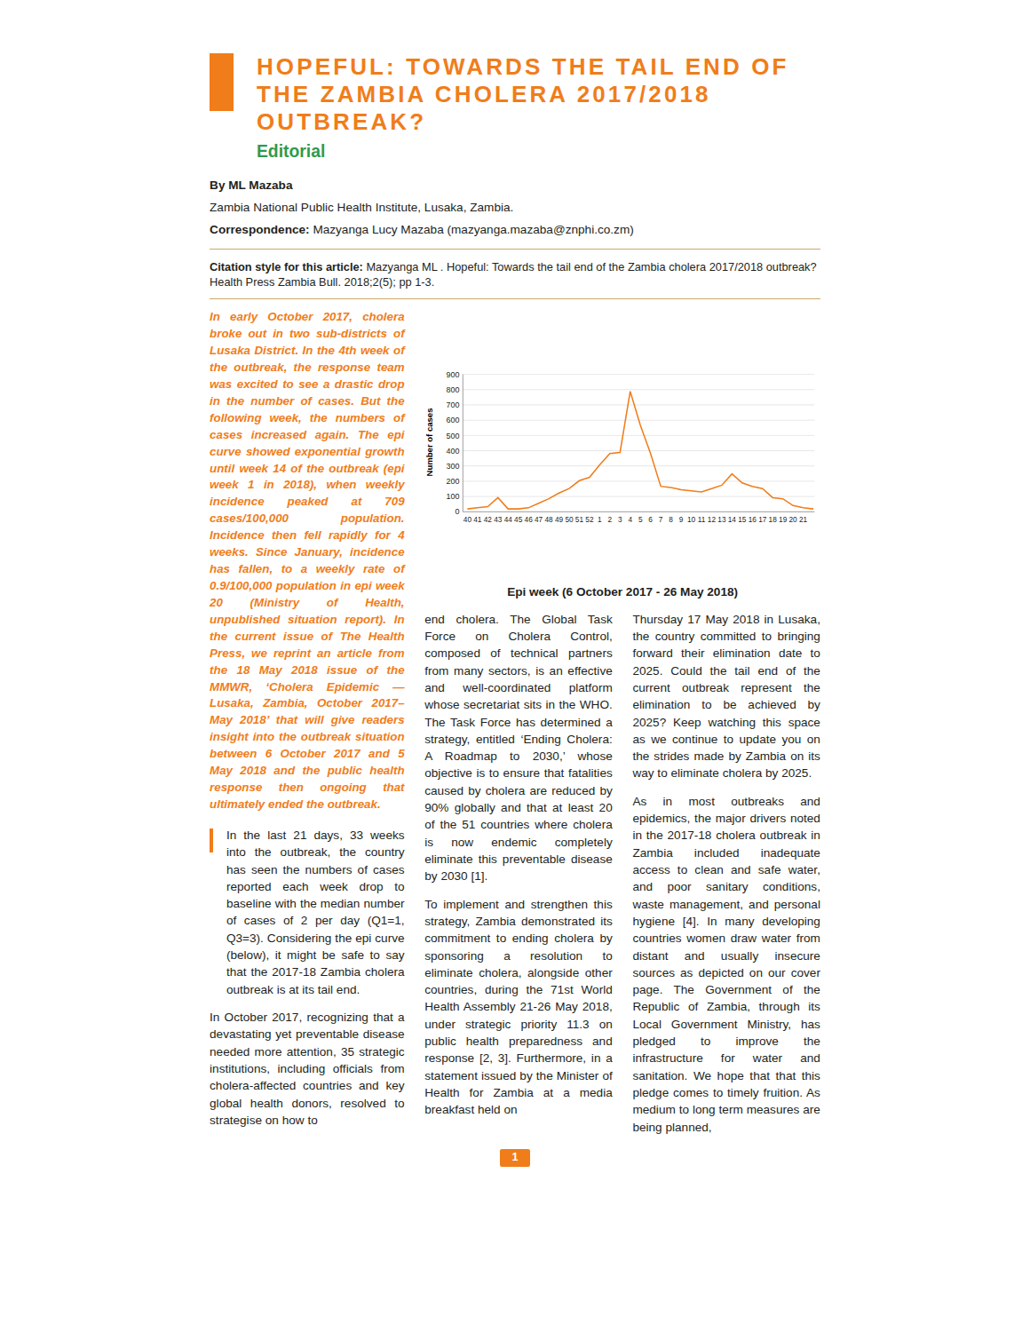Hopeful: Towards the tail end of the Zambia cholera 2017/2018 outbreak?
Editorial
By ML Mazaba
Zambia National Public Health Institute, Lusaka, Zambia.
Correspondence: Mazyanga Lucy Mazaba (mazyanga.mazaba@znphi.co.zm)
Citation style for this article: Mazyanga ML . Hopeful: Towards the tail end of the Zambia cholera 2017/2018 outbreak? Health Press Zambia Bull. 2018;2(5); pp 1-3.
In early October 2017, cholera broke out in two sub-districts of Lusaka District. In the 4th week of the outbreak, the response team was excited to see a drastic drop in the number of cases. But the following week, the numbers of cases increased again. The epi curve showed exponential growth until week 14 of the outbreak (epi week 1 in 2018), when weekly incidence peaked at 709 cases/100,000 population. Incidence then fell rapidly for 4 weeks. Since January, incidence has fallen, to a weekly rate of 0.9/100,000 population in epi week 20 (Ministry of Health, unpublished situation report). In the current issue of The Health Press, we reprint an article from the 18 May 2018 issue of the MMWR, ‘Cholera Epidemic — Lusaka, Zambia, October 2017–May 2018’ that will give readers insight into the outbreak situation between 6 October 2017 and 5 May 2018 and the public health response then ongoing that ultimately ended the outbreak.
In the last 21 days, 33 weeks into the outbreak, the country has seen the numbers of cases reported each week drop to baseline with the median number of cases of 2 per day (Q1=1, Q3=3). Considering the epi curve (below), it might be safe to say that the 2017-18 Zambia cholera outbreak is at its tail end.
In October 2017, recognizing that a devastating yet preventable disease needed more attention, 35 strategic institutions, including officials from cholera-affected countries and key global health donors, resolved to strategise on how to
Number of cases 900 800 700 600 500 400 300 200 100 0 40 41 42 43 44 45 46 47 48 49 50 51 52 1 2 3 4 5 6 7 8 9 10 11 12 13 14 15 16 17 18 19 20 21
Epi week (6 October 2017 - 26 May 2018)
end cholera. The Global Task Force on Cholera Control, composed of technical partners from many sectors, is an effective and well-coordinated platform whose secretariat sits in the WHO. The Task Force has determined a strategy, entitled ‘Ending Cholera: A Roadmap to 2030,’ whose objective is to ensure that fatalities caused by cholera are reduced by 90% globally and that at least 20 of the 51 countries where cholera is now endemic completely eliminate this preventable disease by 2030 [1].
To implement and strengthen this strategy, Zambia demonstrated its commitment to ending cholera by sponsoring a resolution to eliminate cholera, alongside other countries, during the 71st World Health Assembly 21-26 May 2018, under strategic priority 11.3 on public health preparedness and response [2, 3]. Furthermore, in a statement issued by the Minister of Health for Zambia at a media breakfast held on
Thursday 17 May 2018 in Lusaka, the country committed to bringing forward their elimination date to 2025. Could the tail end of the current outbreak represent the elimination to be achieved by 2025? Keep watching this space as we continue to update you on the strides made by Zambia on its way to eliminate cholera by 2025.
As in most outbreaks and epidemics, the major drivers noted in the 2017-18 cholera outbreak in Zambia included inadequate access to clean and safe water, and poor sanitary conditions, waste management, and personal hygiene [4]. In many developing countries women draw water from distant and usually insecure sources as depicted on our cover page. The Government of the Republic of Zambia, through its Local Government Ministry, has pledged to improve the infrastructure for water and sanitation. We hope that that this pledge comes to timely fruition. As medium to long term measures are being planned,
1